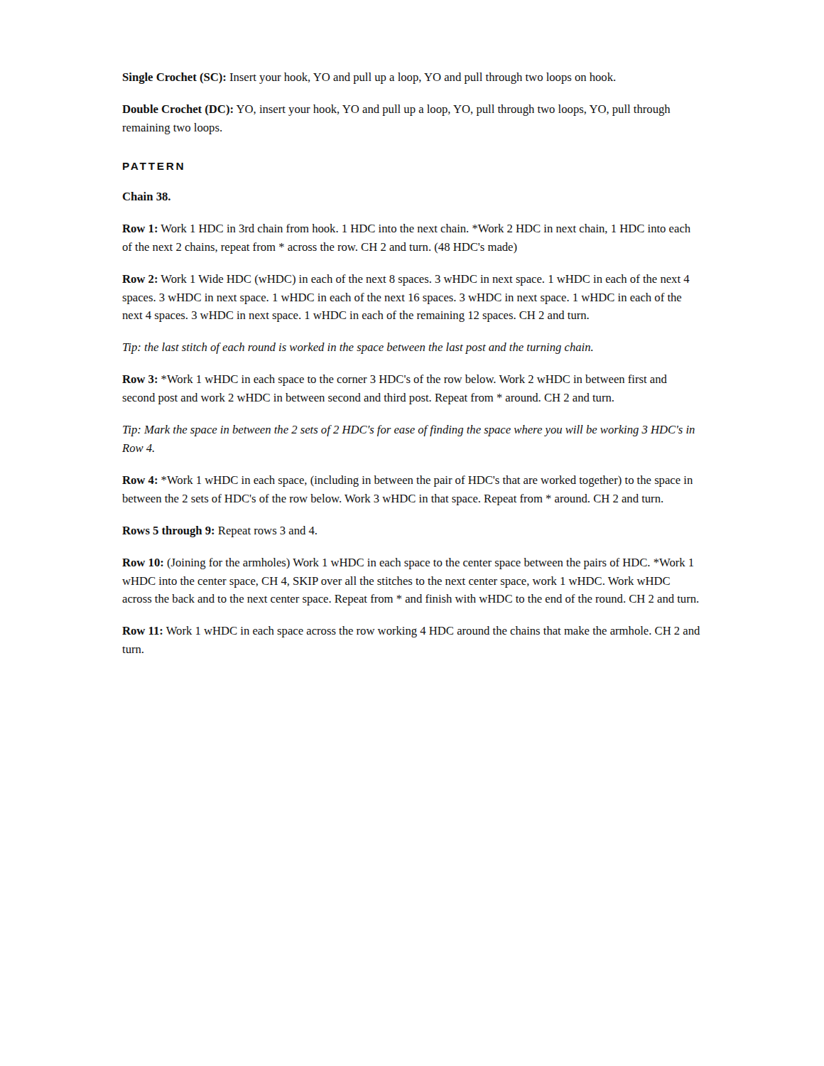Single Crochet (SC): Insert your hook, YO and pull up a loop, YO and pull through two loops on hook.
Double Crochet (DC): YO, insert your hook, YO and pull up a loop, YO, pull through two loops, YO, pull through remaining two loops.
PATTERN
Chain 38.
Row 1: Work 1 HDC in 3rd chain from hook. 1 HDC into the next chain. *Work 2 HDC in next chain, 1 HDC into each of the next 2 chains, repeat from * across the row. CH 2 and turn. (48 HDC's made)
Row 2: Work 1 Wide HDC (wHDC) in each of the next 8 spaces. 3 wHDC in next space. 1 wHDC in each of the next 4 spaces. 3 wHDC in next space. 1 wHDC in each of the next 16 spaces. 3 wHDC in next space. 1 wHDC in each of the next 4 spaces. 3 wHDC in next space. 1 wHDC in each of the remaining 12 spaces. CH 2 and turn.
Tip: the last stitch of each round is worked in the space between the last post and the turning chain.
Row 3: *Work 1 wHDC in each space to the corner 3 HDC's of the row below. Work 2 wHDC in between first and second post and work 2 wHDC in between second and third post. Repeat from * around. CH 2 and turn.
Tip: Mark the space in between the 2 sets of 2 HDC's for ease of finding the space where you will be working 3 HDC's in Row 4.
Row 4: *Work 1 wHDC in each space, (including in between the pair of HDC's that are worked together) to the space in between the 2 sets of HDC's of the row below. Work 3 wHDC in that space. Repeat from * around. CH 2 and turn.
Rows 5 through 9: Repeat rows 3 and 4.
Row 10: (Joining for the armholes) Work 1 wHDC in each space to the center space between the pairs of HDC. *Work 1 wHDC into the center space, CH 4, SKIP over all the stitches to the next center space, work 1 wHDC. Work wHDC across the back and to the next center space. Repeat from * and finish with wHDC to the end of the round. CH 2 and turn.
Row 11: Work 1 wHDC in each space across the row working 4 HDC around the chains that make the armhole. CH 2 and turn.